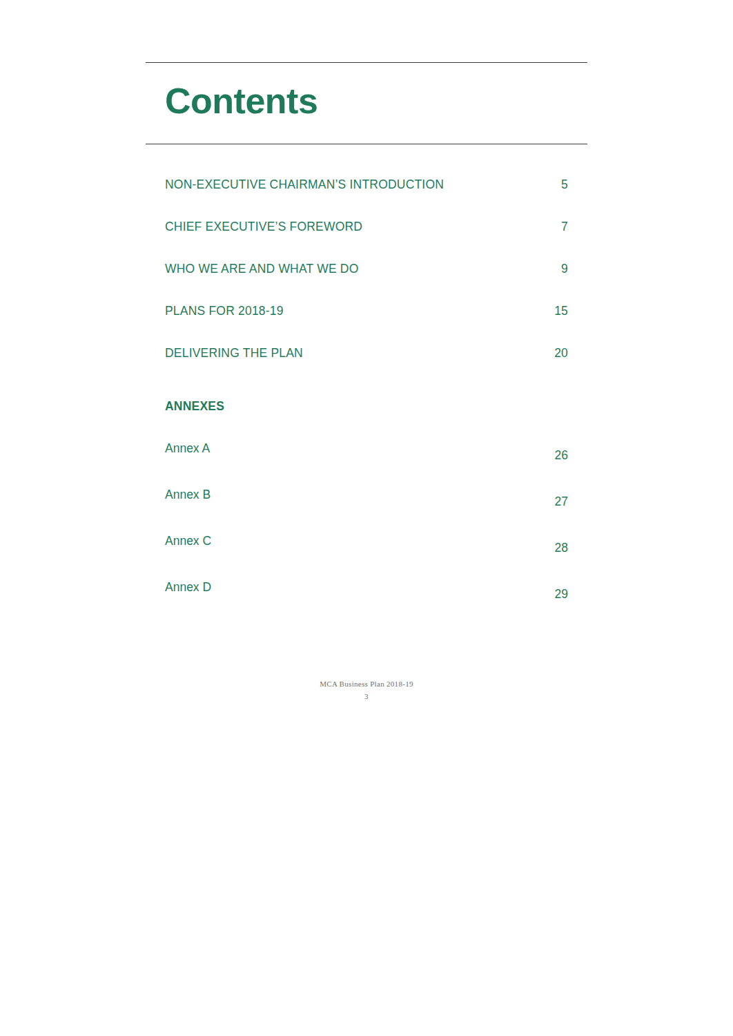Contents
Non-executive chairman’s introduction 5
Chief executive’s foreword 7
Who we are and what we do 9
Plans for 2018-19 15
Delivering the plan 20
Annexes
Annex A 26
Annex B 27
Annex C 28
Annex D 29
MCA Business Plan 2018-19
3